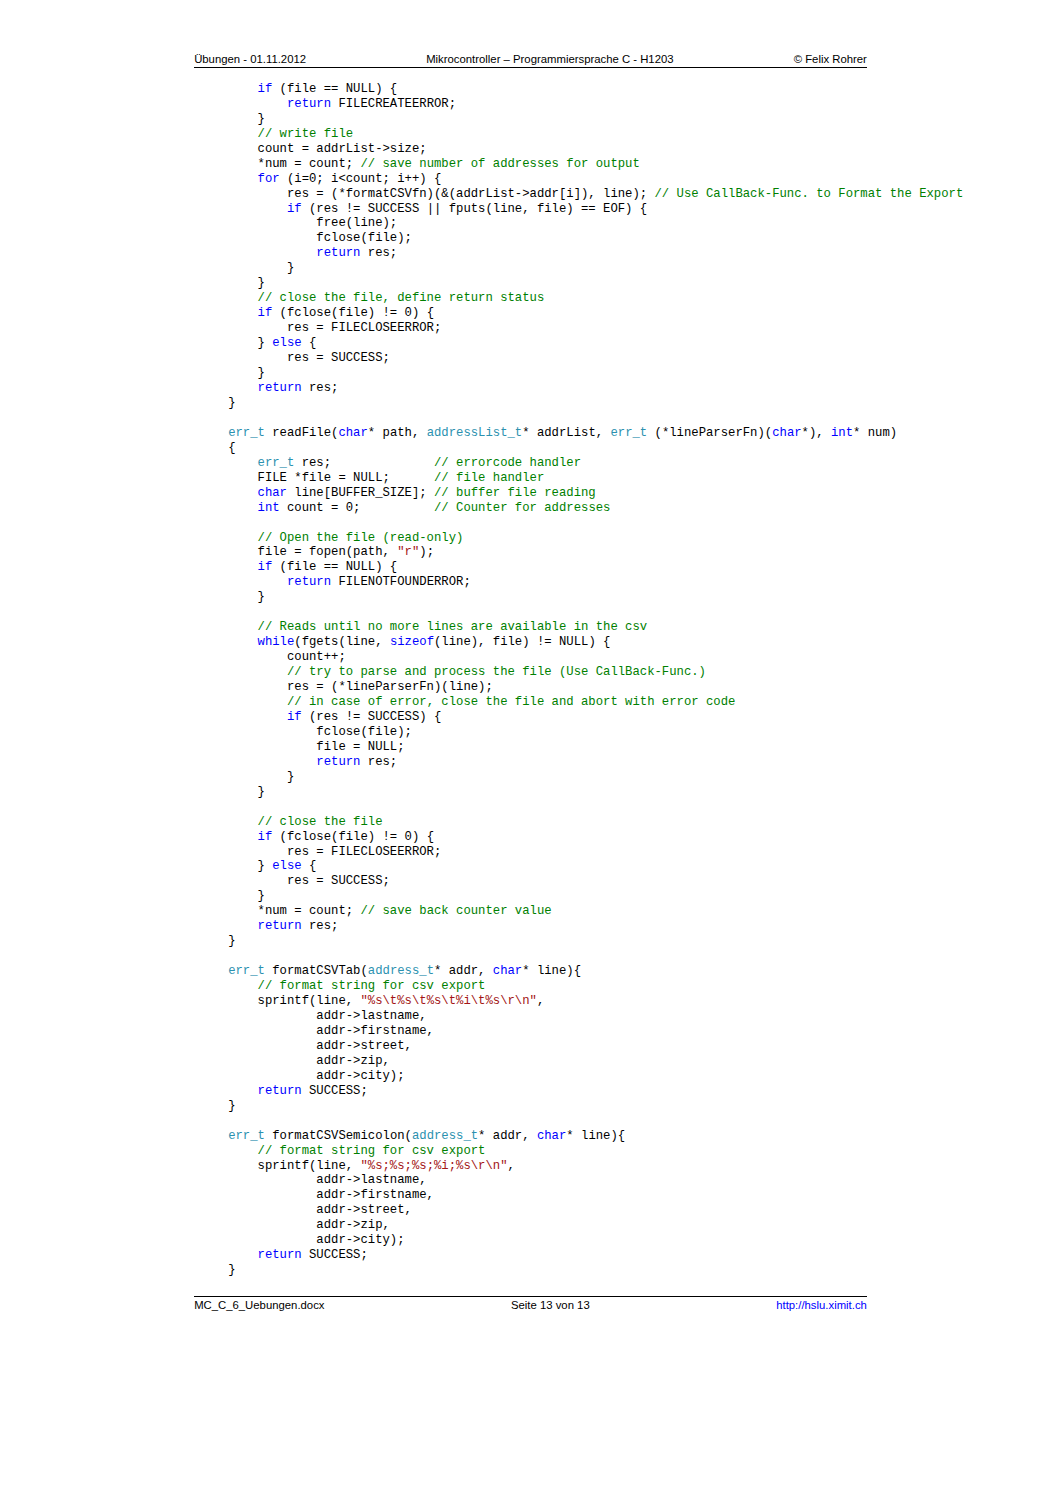Übungen - 01.11.2012
Mikrocontroller – Programmiersprache C - H1203
© Felix Rohrer
    if (file == NULL) {
        return FILECREATEERROR;
    }
    // write file
    count = addrList->size;
    *num = count; // save number of addresses for output
    for (i=0; i<count; i++) {
        res = (*formatCSVfn)(&(addrList->addr[i]), line); // Use CallBack-Func. to Format the Export
        if (res != SUCCESS || fputs(line, file) == EOF) {
            free(line);
            fclose(file);
            return res;
        }
    }
    // close the file, define return status
    if (fclose(file) != 0) {
        res = FILECLOSEERROR;
    } else {
        res = SUCCESS;
    }
    return res;
}

err_t readFile(char* path, addressList_t* addrList, err_t (*lineParserFn)(char*), int* num)
{
    err_t res;              // errorcode handler
    FILE *file = NULL;      // file handler
    char line[BUFFER_SIZE]; // buffer file reading
    int count = 0;          // Counter for addresses

    // Open the file (read-only)
    file = fopen(path, "r");
    if (file == NULL) {
        return FILENOTFOUNDERROR;
    }

    // Reads until no more lines are available in the csv
    while(fgets(line, sizeof(line), file) != NULL) {
        count++;
        // try to parse and process the file (Use CallBack-Func.)
        res = (*lineParserFn)(line);
        // in case of error, close the file and abort with error code
        if (res != SUCCESS) {
            fclose(file);
            file = NULL;
            return res;
        }
    }

    // close the file
    if (fclose(file) != 0) {
        res = FILECLOSEERROR;
    } else {
        res = SUCCESS;
    }
    *num = count; // save back counter value
    return res;
}

err_t formatCSVTab(address_t* addr, char* line){
    // format string for csv export
    sprintf(line, "%s\t%s\t%s\t%i\t%s\r\n",
            addr->lastname,
            addr->firstname,
            addr->street,
            addr->zip,
            addr->city);
    return SUCCESS;
}

err_t formatCSVSemicolon(address_t* addr, char* line){
    // format string for csv export
    sprintf(line, "%s;%s;%s;%i;%s\r\n",
            addr->lastname,
            addr->firstname,
            addr->street,
            addr->zip,
            addr->city);
    return SUCCESS;
}
MC_C_6_Uebungen.docx
Seite 13 von 13
http://hslu.ximit.ch